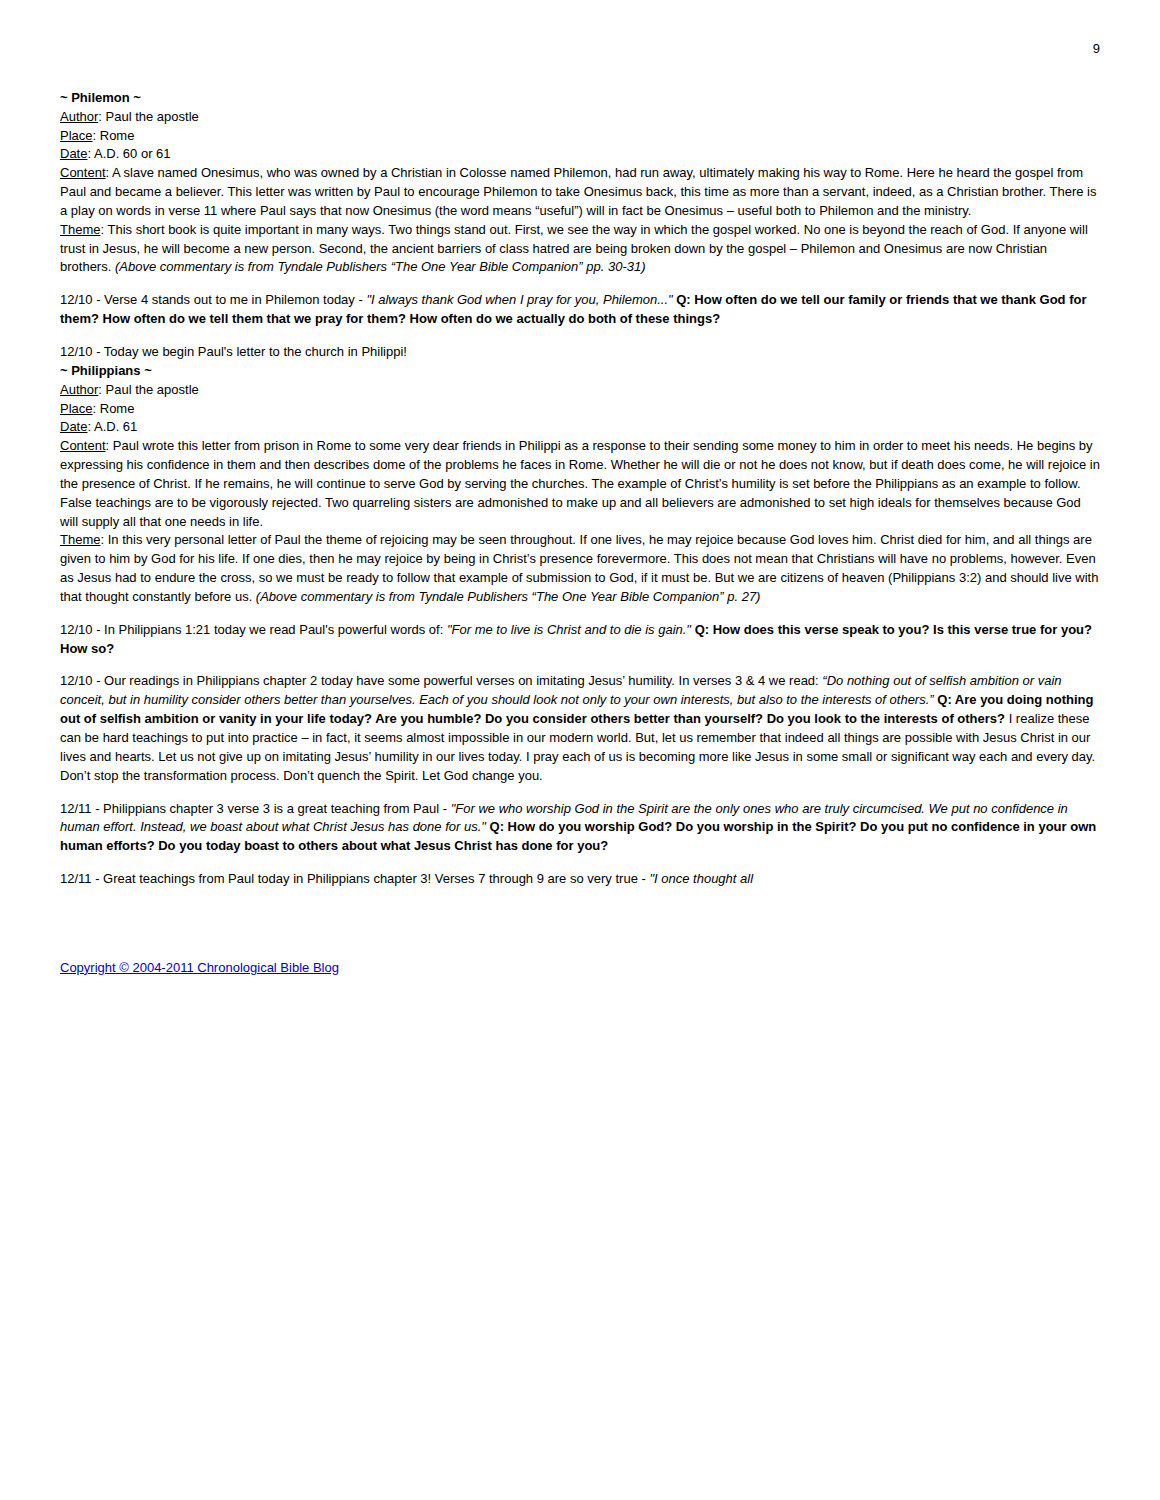9
~ Philemon ~
Author: Paul the apostle
Place: Rome
Date: A.D. 60 or 61
Content: A slave named Onesimus, who was owned by a Christian in Colosse named Philemon, had run away, ultimately making his way to Rome. Here he heard the gospel from Paul and became a believer. This letter was written by Paul to encourage Philemon to take Onesimus back, this time as more than a servant, indeed, as a Christian brother. There is a play on words in verse 11 where Paul says that now Onesimus (the word means “useful”) will in fact be Onesimus – useful both to Philemon and the ministry.
Theme: This short book is quite important in many ways. Two things stand out. First, we see the way in which the gospel worked. No one is beyond the reach of God. If anyone will trust in Jesus, he will become a new person. Second, the ancient barriers of class hatred are being broken down by the gospel – Philemon and Onesimus are now Christian brothers. (Above commentary is from Tyndale Publishers “The One Year Bible Companion” pp. 30-31)
12/10 - Verse 4 stands out to me in Philemon today - "I always thank God when I pray for you, Philemon..." Q: How often do we tell our family or friends that we thank God for them? How often do we tell them that we pray for them? How often do we actually do both of these things?
12/10 - Today we begin Paul's letter to the church in Philippi!
~ Philippians ~
Author: Paul the apostle
Place: Rome
Date: A.D. 61
Content: Paul wrote this letter from prison in Rome to some very dear friends in Philippi as a response to their sending some money to him in order to meet his needs. He begins by expressing his confidence in them and then describes dome of the problems he faces in Rome. Whether he will die or not he does not know, but if death does come, he will rejoice in the presence of Christ. If he remains, he will continue to serve God by serving the churches. The example of Christ’s humility is set before the Philippians as an example to follow. False teachings are to be vigorously rejected. Two quarreling sisters are admonished to make up and all believers are admonished to set high ideals for themselves because God will supply all that one needs in life.
Theme: In this very personal letter of Paul the theme of rejoicing may be seen throughout. If one lives, he may rejoice because God loves him. Christ died for him, and all things are given to him by God for his life. If one dies, then he may rejoice by being in Christ’s presence forevermore. This does not mean that Christians will have no problems, however. Even as Jesus had to endure the cross, so we must be ready to follow that example of submission to God, if it must be. But we are citizens of heaven (Philippians 3:2) and should live with that thought constantly before us. (Above commentary is from Tyndale Publishers “The One Year Bible Companion” p. 27)
12/10 - In Philippians 1:21 today we read Paul's powerful words of: "For me to live is Christ and to die is gain." Q: How does this verse speak to you? Is this verse true for you? How so?
12/10 - Our readings in Philippians chapter 2 today have some powerful verses on imitating Jesus’ humility. In verses 3 & 4 we read: “Do nothing out of selfish ambition or vain conceit, but in humility consider others better than yourselves. Each of you should look not only to your own interests, but also to the interests of others.” Q: Are you doing nothing out of selfish ambition or vanity in your life today? Are you humble? Do you consider others better than yourself? Do you look to the interests of others? I realize these can be hard teachings to put into practice – in fact, it seems almost impossible in our modern world. But, let us remember that indeed all things are possible with Jesus Christ in our lives and hearts. Let us not give up on imitating Jesus’ humility in our lives today. I pray each of us is becoming more like Jesus in some small or significant way each and every day. Don’t stop the transformation process. Don’t quench the Spirit. Let God change you.
12/11 - Philippians chapter 3 verse 3 is a great teaching from Paul - "For we who worship God in the Spirit are the only ones who are truly circumcised. We put no confidence in human effort. Instead, we boast about what Christ Jesus has done for us." Q: How do you worship God? Do you worship in the Spirit? Do you put no confidence in your own human efforts? Do you today boast to others about what Jesus Christ has done for you?
12/11 - Great teachings from Paul today in Philippians chapter 3! Verses 7 through 9 are so very true - "I once thought all
Copyright © 2004-2011 Chronological Bible Blog